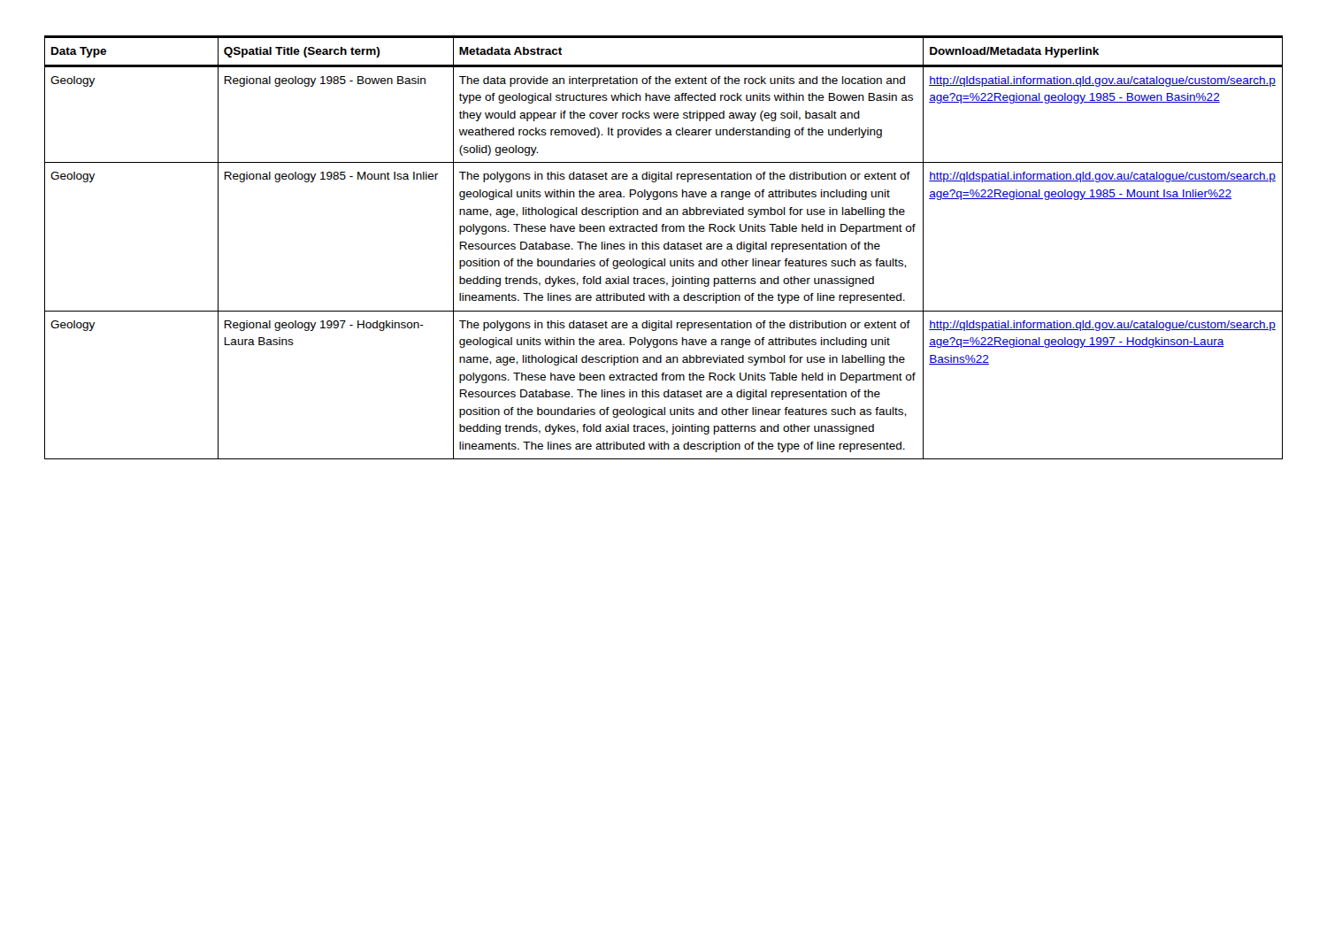| Data Type | QSpatial Title (Search term) | Metadata Abstract | Download/Metadata Hyperlink |
| --- | --- | --- | --- |
| Geology | Regional geology 1985 - Bowen Basin | The data provide an interpretation of the extent of the rock units and the location and type of geological structures which have affected rock units within the Bowen Basin as they would appear if the cover rocks were stripped away (eg soil, basalt and weathered rocks removed). It provides a clearer understanding of the underlying (solid) geology. | http://qldspatial.information.qld.gov.au/catalogue/custom/search.page?q=%22Regional geology 1985 - Bowen Basin%22 |
| Geology | Regional geology 1985 - Mount Isa Inlier | The polygons in this dataset are a digital representation of the distribution or extent of geological units within the area. Polygons have a range of attributes including unit name, age, lithological description and an abbreviated symbol for use in labelling the polygons. These have been extracted from the Rock Units Table held in Department of Resources Database. The lines in this dataset are a digital representation of the position of the boundaries of geological units and other linear features such as faults, bedding trends, dykes, fold axial traces, jointing patterns and other unassigned lineaments. The lines are attributed with a description of the type of line represented. | http://qldspatial.information.qld.gov.au/catalogue/custom/search.page?q=%22Regional geology 1985 - Mount Isa Inlier%22 |
| Geology | Regional geology 1997 - Hodgkinson-Laura Basins | The polygons in this dataset are a digital representation of the distribution or extent of geological units within the area. Polygons have a range of attributes including unit name, age, lithological description and an abbreviated symbol for use in labelling the polygons. These have been extracted from the Rock Units Table held in Department of Resources Database. The lines in this dataset are a digital representation of the position of the boundaries of geological units and other linear features such as faults, bedding trends, dykes, fold axial traces, jointing patterns and other unassigned lineaments. The lines are attributed with a description of the type of line represented. | http://qldspatial.information.qld.gov.au/catalogue/custom/search.page?q=%22Regional geology 1997 - Hodgkinson-Laura Basins%22 |